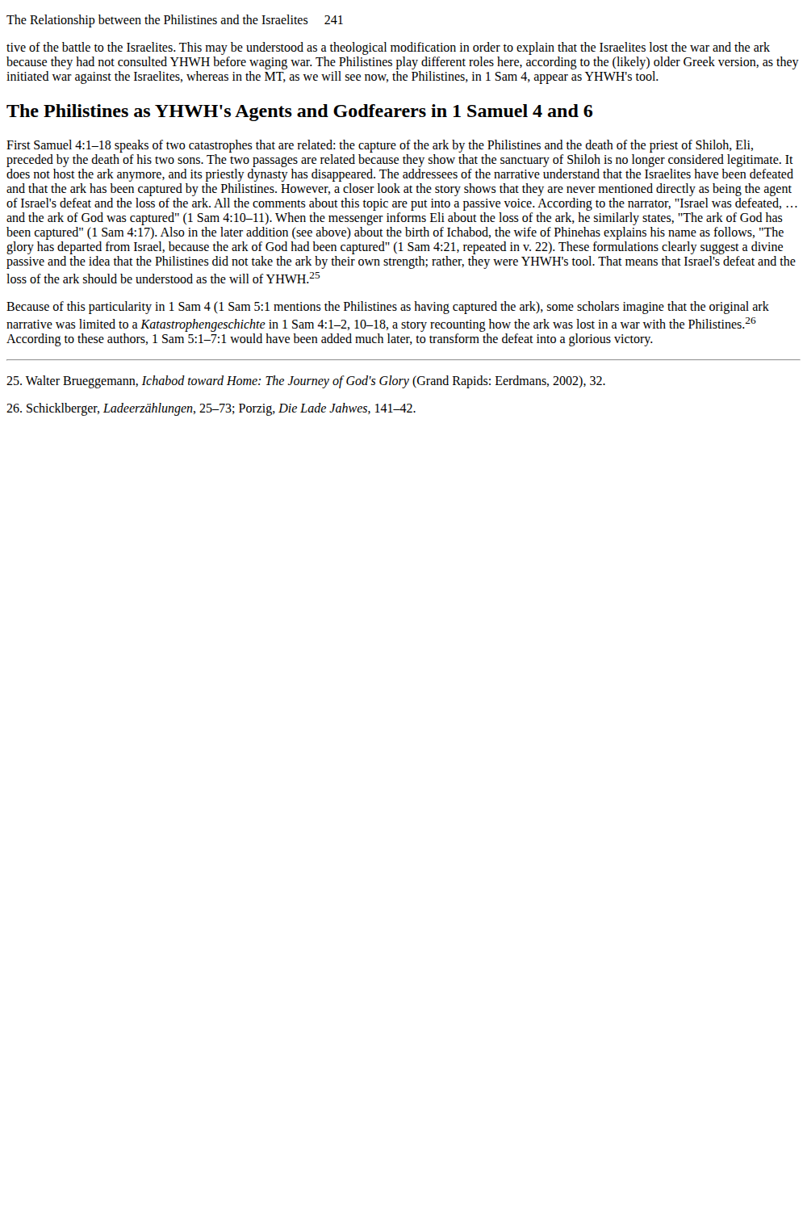The Relationship between the Philistines and the Israelites 241
tive of the battle to the Israelites. This may be understood as a theological modification in order to explain that the Israelites lost the war and the ark because they had not consulted YHWH before waging war. The Philistines play different roles here, according to the (likely) older Greek version, as they initiated war against the Israelites, whereas in the MT, as we will see now, the Philistines, in 1 Sam 4, appear as YHWH's tool.
The Philistines as YHWH's Agents and Godfearers in 1 Samuel 4 and 6
First Samuel 4:1–18 speaks of two catastrophes that are related: the capture of the ark by the Philistines and the death of the priest of Shiloh, Eli, preceded by the death of his two sons. The two passages are related because they show that the sanctuary of Shiloh is no longer considered legitimate. It does not host the ark anymore, and its priestly dynasty has disappeared. The addressees of the narrative understand that the Israelites have been defeated and that the ark has been captured by the Philistines. However, a closer look at the story shows that they are never mentioned directly as being the agent of Israel's defeat and the loss of the ark. All the comments about this topic are put into a passive voice. According to the narrator, "Israel was defeated, … and the ark of God was captured" (1 Sam 4:10–11). When the messenger informs Eli about the loss of the ark, he similarly states, "The ark of God has been captured" (1 Sam 4:17). Also in the later addition (see above) about the birth of Ichabod, the wife of Phinehas explains his name as follows, "The glory has departed from Israel, because the ark of God had been captured" (1 Sam 4:21, repeated in v. 22). These formulations clearly suggest a divine passive and the idea that the Philistines did not take the ark by their own strength; rather, they were YHWH's tool. That means that Israel's defeat and the loss of the ark should be understood as the will of YHWH.25
Because of this particularity in 1 Sam 4 (1 Sam 5:1 mentions the Philistines as having captured the ark), some scholars imagine that the original ark narrative was limited to a Katastrophengeschichte in 1 Sam 4:1–2, 10–18, a story recounting how the ark was lost in a war with the Philistines.26 According to these authors, 1 Sam 5:1–7:1 would have been added much later, to transform the defeat into a glorious victory.
25. Walter Brueggemann, Ichabod toward Home: The Journey of God's Glory (Grand Rapids: Eerdmans, 2002), 32.
26. Schicklberger, Ladeerzählungen, 25–73; Porzig, Die Lade Jahwes, 141–42.